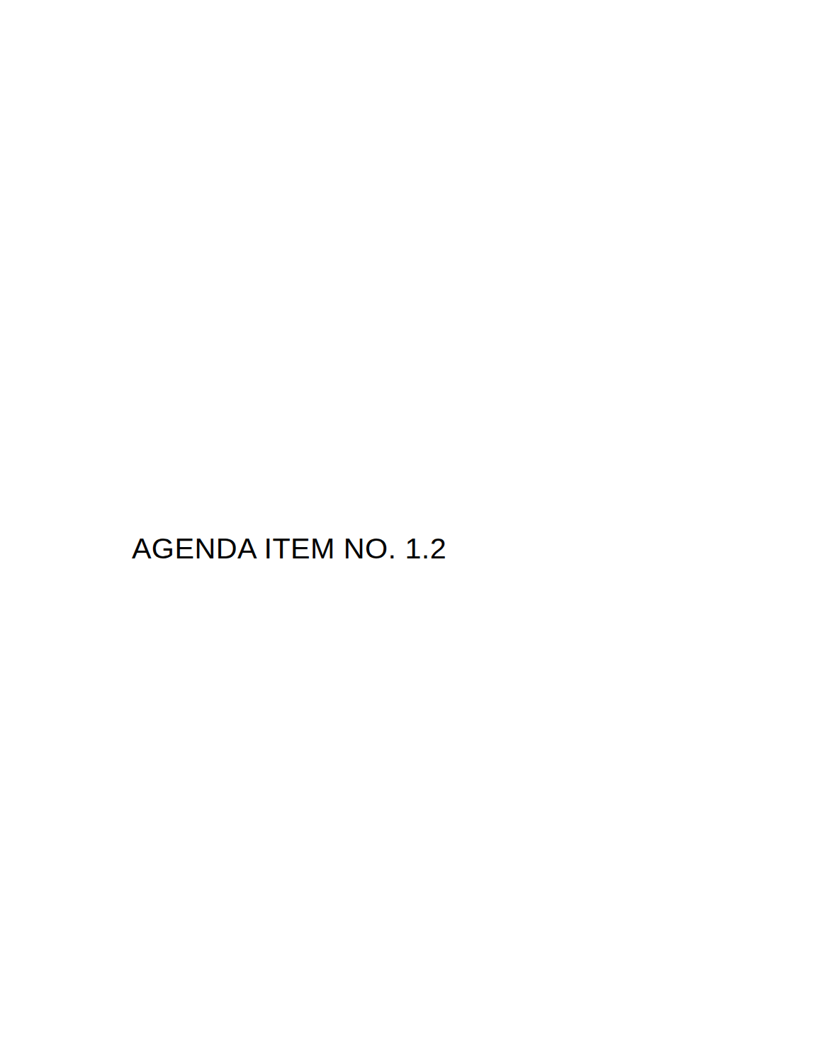AGENDA ITEM NO. 1.2